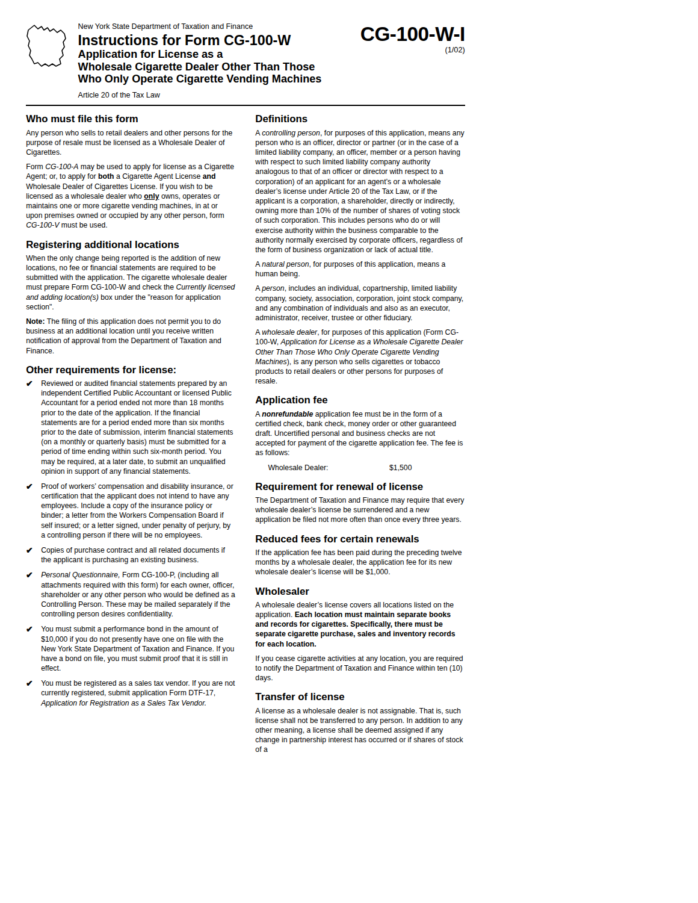New York State Department of Taxation and Finance
Instructions for Form CG-100-W Application for License as a Wholesale Cigarette Dealer Other Than Those Who Only Operate Cigarette Vending Machines Article 20 of the Tax Law
CG-100-W-I
(1/02)
Who must file this form
Any person who sells to retail dealers and other persons for the purpose of resale must be licensed as a Wholesale Dealer of Cigarettes.
Form CG-100-A may be used to apply for license as a Cigarette Agent; or, to apply for both a Cigarette Agent License and Wholesale Dealer of Cigarettes License. If you wish to be licensed as a wholesale dealer who only owns, operates or maintains one or more cigarette vending machines, in at or upon premises owned or occupied by any other person, form CG-100-V must be used.
Registering additional locations
When the only change being reported is the addition of new locations, no fee or financial statements are required to be submitted with the application. The cigarette wholesale dealer must prepare Form CG-100-W and check the Currently licensed and adding location(s) box under the "reason for application section".
Note: The filing of this application does not permit you to do business at an additional location until you receive written notification of approval from the Department of Taxation and Finance.
Other requirements for license:
Reviewed or audited financial statements prepared by an independent Certified Public Accountant or licensed Public Accountant for a period ended not more than 18 months prior to the date of the application. If the financial statements are for a period ended more than six months prior to the date of submission, interim financial statements (on a monthly or quarterly basis) must be submitted for a period of time ending within such six-month period. You may be required, at a later date, to submit an unqualified opinion in support of any financial statements.
Proof of workers’ compensation and disability insurance, or certification that the applicant does not intend to have any employees. Include a copy of the insurance policy or binder; a letter from the Workers Compensation Board if self insured; or a letter signed, under penalty of perjury, by a controlling person if there will be no employees.
Copies of purchase contract and all related documents if the applicant is purchasing an existing business.
Personal Questionnaire, Form CG-100-P, (including all attachments required with this form) for each owner, officer, shareholder or any other person who would be defined as a Controlling Person. These may be mailed separately if the controlling person desires confidentiality.
You must submit a performance bond in the amount of $10,000 if you do not presently have one on file with the New York State Department of Taxation and Finance. If you have a bond on file, you must submit proof that it is still in effect.
You must be registered as a sales tax vendor. If you are not currently registered, submit application Form DTF-17, Application for Registration as a Sales Tax Vendor.
Definitions
A controlling person, for purposes of this application, means any person who is an officer, director or partner (or in the case of a limited liability company, an officer, member or a person having with respect to such limited liability company authority analogous to that of an officer or director with respect to a corporation) of an applicant for an agent’s or a wholesale dealer’s license under Article 20 of the Tax Law, or if the applicant is a corporation, a shareholder, directly or indirectly, owning more than 10% of the number of shares of voting stock of such corporation. This includes persons who do or will exercise authority within the business comparable to the authority normally exercised by corporate officers, regardless of the form of business organization or lack of actual title.
A natural person, for purposes of this application, means a human being.
A person, includes an individual, copartnership, limited liability company, society, association, corporation, joint stock company, and any combination of individuals and also as an executor, administrator, receiver, trustee or other fiduciary.
A wholesale dealer, for purposes of this application (Form CG-100-W, Application for License as a Wholesale Cigarette Dealer Other Than Those Who Only Operate Cigarette Vending Machines), is any person who sells cigarettes or tobacco products to retail dealers or other persons for purposes of resale.
Application fee
A nonrefundable application fee must be in the form of a certified check, bank check, money order or other guaranteed draft. Uncertified personal and business checks are not accepted for payment of the cigarette application fee. The fee is as follows:
Wholesale Dealer: $1,500
Requirement for renewal of license
The Department of Taxation and Finance may require that every wholesale dealer’s license be surrendered and a new application be filed not more often than once every three years.
Reduced fees for certain renewals
If the application fee has been paid during the preceding twelve months by a wholesale dealer, the application fee for its new wholesale dealer’s license will be $1,000.
Wholesaler
A wholesale dealer’s license covers all locations listed on the application. Each location must maintain separate books and records for cigarettes. Specifically, there must be separate cigarette purchase, sales and inventory records for each location.
If you cease cigarette activities at any location, you are required to notify the Department of Taxation and Finance within ten (10) days.
Transfer of license
A license as a wholesale dealer is not assignable. That is, such license shall not be transferred to any person. In addition to any other meaning, a license shall be deemed assigned if any change in partnership interest has occurred or if shares of stock of a